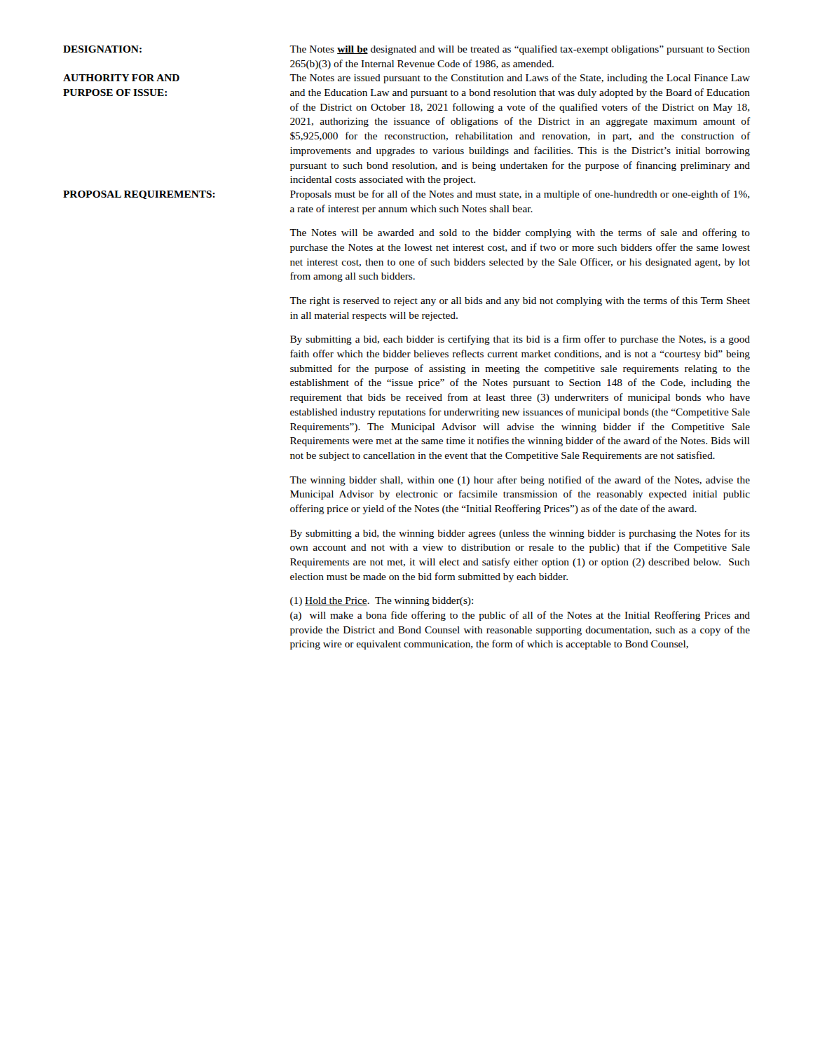| DESIGNATION: | The Notes will be designated and will be treated as “qualified tax-exempt obligations” pursuant to Section 265(b)(3) of the Internal Revenue Code of 1986, as amended. |
| AUTHORITY FOR AND PURPOSE OF ISSUE: | The Notes are issued pursuant to the Constitution and Laws of the State, including the Local Finance Law and the Education Law and pursuant to a bond resolution that was duly adopted by the Board of Education of the District on October 18, 2021 following a vote of the qualified voters of the District on May 18, 2021, authorizing the issuance of obligations of the District in an aggregate maximum amount of $5,925,000 for the reconstruction, rehabilitation and renovation, in part, and the construction of improvements and upgrades to various buildings and facilities. This is the District’s initial borrowing pursuant to such bond resolution, and is being undertaken for the purpose of financing preliminary and incidental costs associated with the project. |
| PROPOSAL REQUIREMENTS: | Proposals must be for all of the Notes and must state, in a multiple of one-hundredth or one-eighth of 1%, a rate of interest per annum which such Notes shall bear. The Notes will be awarded and sold to the bidder complying with the terms of sale and offering to purchase the Notes at the lowest net interest cost, and if two or more such bidders offer the same lowest net interest cost, then to one of such bidders selected by the Sale Officer, or his designated agent, by lot from among all such bidders. The right is reserved to reject any or all bids and any bid not complying with the terms of this Term Sheet in all material respects will be rejected. By submitting a bid, each bidder is certifying that its bid is a firm offer to purchase the Notes, is a good faith offer which the bidder believes reflects current market conditions, and is not a “courtesy bid” being submitted for the purpose of assisting in meeting the competitive sale requirements relating to the establishment of the “issue price” of the Notes pursuant to Section 148 of the Code, including the requirement that bids be received from at least three (3) underwriters of municipal bonds who have established industry reputations for underwriting new issuances of municipal bonds (the “Competitive Sale Requirements”). The Municipal Advisor will advise the winning bidder if the Competitive Sale Requirements were met at the same time it notifies the winning bidder of the award of the Notes. Bids will not be subject to cancellation in the event that the Competitive Sale Requirements are not satisfied. The winning bidder shall, within one (1) hour after being notified of the award of the Notes, advise the Municipal Advisor by electronic or facsimile transmission of the reasonably expected initial public offering price or yield of the Notes (the “Initial Reoffering Prices”) as of the date of the award. By submitting a bid, the winning bidder agrees (unless the winning bidder is purchasing the Notes for its own account and not with a view to distribution or resale to the public) that if the Competitive Sale Requirements are not met, it will elect and satisfy either option (1) or option (2) described below. Such election must be made on the bid form submitted by each bidder. (1) Hold the Price . The winning bidder(s): (a) will make a bona fide offering to the public of all of the Notes at the Initial Reoffering Prices and provide the District and Bond Counsel with reasonable supporting documentation, such as a copy of the pricing wire or equivalent communication, the form of which is acceptable to Bond Counsel, |